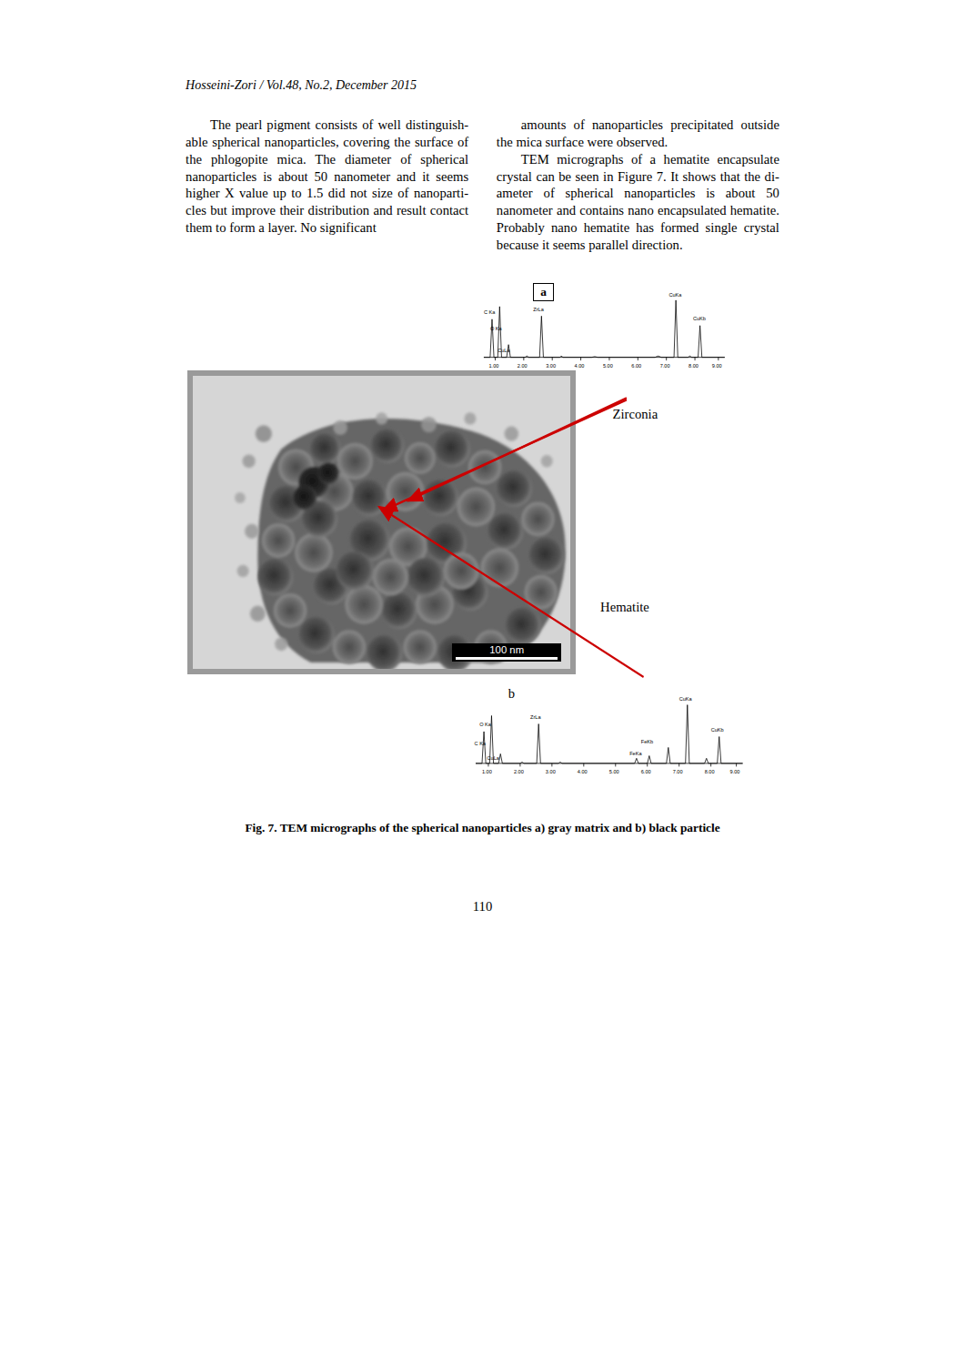Hosseini-Zori / Vol.48, No.2, December 2015
The pearl pigment consists of well distinguishable spherical nanoparticles, covering the surface of the phlogopite mica. The diameter of spherical nanoparticles is about 50 nanometer and it seems higher X value up to 1.5 did not size of nanoparticles but improve their distribution and result contact them to form a layer. No significant
amounts of nanoparticles precipitated outside the mica surface were observed.
TEM micrographs of a hematite encapsulate crystal can be seen in Figure 7. It shows that the diameter of spherical nanoparticles is about 50 nanometer and contains nano encapsulated hematite. Probably nano hematite has formed single crystal because it seems parallel direction.
a
C Ka O Ka CuLa ZrLa CuKa CuKb 1.00 2.00 3.00 4.00 5.00 6.00 7.00 8.00 9.00
100 nm
Zirconia
Hematite
b
O Ka C Ka CuLa ZrLa FeKb FeKa CuKa CuKb 1.00 2.00 3.00 4.00 5.00 6.00 7.00 8.00 9.00
Fig. 7. TEM micrographs of the spherical nanoparticles a) gray matrix and b) black particle
110